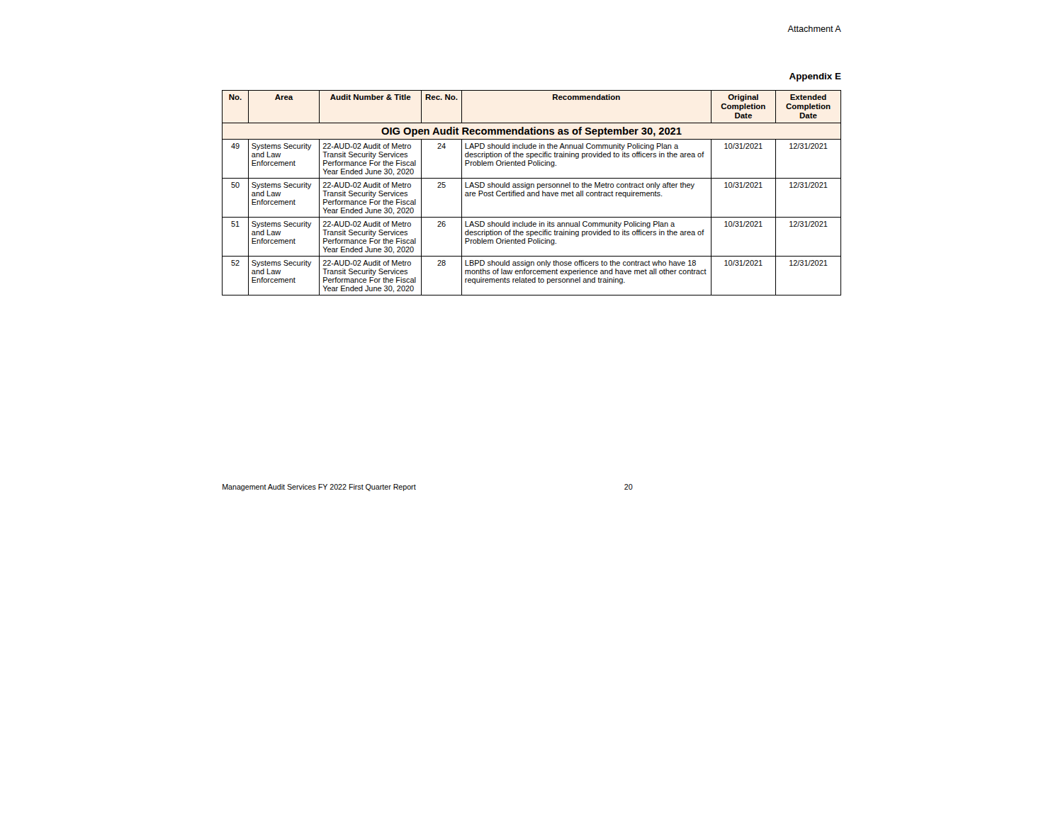Attachment A
Appendix E
| OIG Open Audit Recommendations as of September 30, 2021 |
| No. | Area | Audit Number & Title | Rec. No. | Recommendation | Original Completion Date | Extended Completion Date |
| 49 | Systems Security and Law Enforcement | 22-AUD-02 Audit of Metro Transit Security Services Performance For the Fiscal Year Ended June 30, 2020 | 24 | LAPD should include in the Annual Community Policing Plan a description of the specific training provided to its officers in the area of Problem Oriented Policing. | 10/31/2021 | 12/31/2021 |
| 50 | Systems Security and Law Enforcement | 22-AUD-02 Audit of Metro Transit Security Services Performance For the Fiscal Year Ended June 30, 2020 | 25 | LASD should assign personnel to the Metro contract only after they are Post Certified and have met all contract requirements. | 10/31/2021 | 12/31/2021 |
| 51 | Systems Security and Law Enforcement | 22-AUD-02 Audit of Metro Transit Security Services Performance For the Fiscal Year Ended June 30, 2020 | 26 | LASD should include in its annual Community Policing Plan a description of the specific training provided to its officers in the area of Problem Oriented Policing. | 10/31/2021 | 12/31/2021 |
| 52 | Systems Security and Law Enforcement | 22-AUD-02 Audit of Metro Transit Security Services Performance For the Fiscal Year Ended June 30, 2020 | 28 | LBPD should assign only those officers to the contract who have 18 months of law enforcement experience and have met all other contract requirements related to personnel and training. | 10/31/2021 | 12/31/2021 |
Management Audit Services FY 2022 First Quarter Report
20